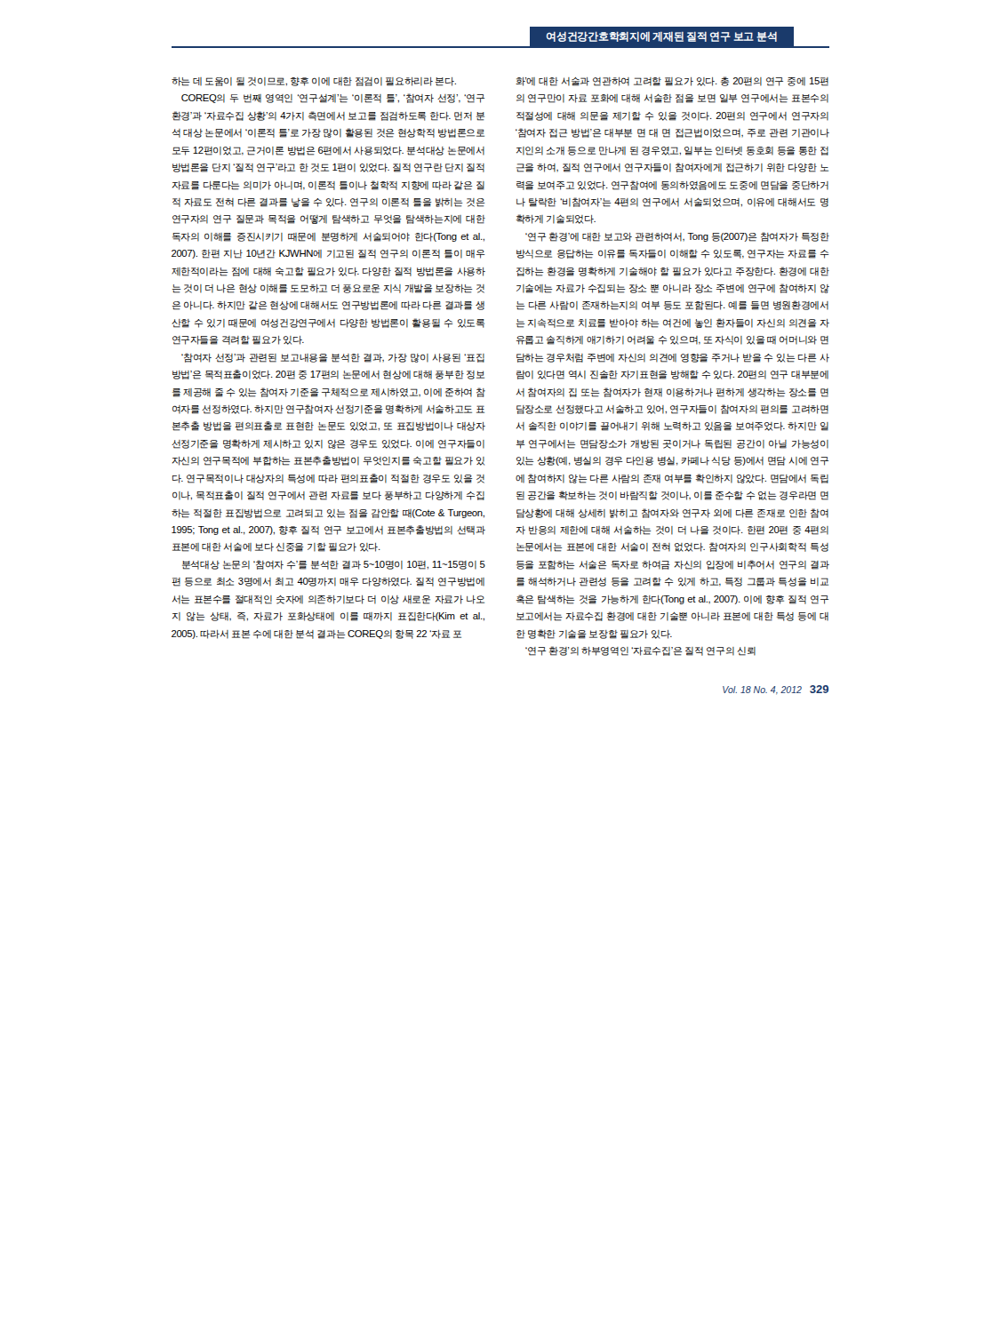여성건강간호학회지에 게재된 질적 연구 보고 분석
하는 데 도움이 될 것이므로, 향후 이에 대한 점검이 필요하리라 본다.
COREQ의 두 번째 영역인 ‘연구설계’는 ‘이론적 틀’, ‘참여자 선정’, ‘연구 환경’과 ‘자료수집 상황’의 4가지 측면에서 보고를 점검하도록 한다. 먼저 분석 대상 논문에서 ‘이론적 틀’로 가장 많이 활용된 것은 현상학적 방법론으로 모두 12편이었고, 근거이론 방법은 6편에서 사용되었다. 분석대상 논문에서 방법론을 단지 ‘질적 연구’라고 한 것도 1편이 있었다. 질적 연구란 단지 질적 자료를 다룬다는 의미가 아니며, 이론적 틀이나 철학적 지향에 따라 같은 질적 자료도 전혀 다른 결과를 낳을 수 있다. 연구의 이론적 틀을 밝히는 것은 연구자의 연구 질문과 목적을 어떻게 탐색하고 무엇을 탐색하는지에 대한 독자의 이해를 증진시키기 때문에 분명하게 서술되어야 한다(Tong et al., 2007). 한편 지난 10년간 KJWHN에 기고된 질적 연구의 이론적 틀이 매우 제한적이라는 점에 대해 숙고할 필요가 있다. 다양한 질적 방법론을 사용하는 것이 더 나은 현상 이해를 도모하고 더 풍요로운 지식 개발을 보장하는 것은 아니다. 하지만 같은 현상에 대해서도 연구방법론에 따라 다른 결과를 생산할 수 있기 때문에 여성건강연구에서 다양한 방법론이 활용될 수 있도록 연구자들을 격려할 필요가 있다.
‘참여자 선정’과 관련된 보고내용을 분석한 결과, 가장 많이 사용된 ‘표집방법’은 목적표출이었다. 20편 중 17편의 논문에서 현상에 대해 풍부한 정보를 제공해 줄 수 있는 참여자 기준을 구체적으로 제시하였고, 이에 준하여 참여자를 선정하였다. 하지만 연구참여자 선정기준을 명확하게 서술하고도 표본추출 방법을 편의표출로 표현한 논문도 있었고, 또 표집방법이나 대상자 선정기준을 명확하게 제시하고 있지 않은 경우도 있었다. 이에 연구자들이 자신의 연구목적에 부합하는 표본추출방법이 무엇인지를 숙고할 필요가 있다. 연구목적이나 대상자의 특성에 따라 편의표출이 적절한 경우도 있을 것이나, 목적표출이 질적 연구에서 관련 자료를 보다 풍부하고 다양하게 수집하는 적절한 표집방법으로 고려되고 있는 점을 감안할 때(Cote & Turgeon, 1995; Tong et al., 2007), 향후 질적 연구 보고에서 표본추출방법의 선택과 표본에 대한 서술에 보다 신중을 기할 필요가 있다.
분석대상 논문의 ‘참여자 수’를 분석한 결과 5~10명이 10편, 11~15명이 5편 등으로 최소 3명에서 최고 40명까지 매우 다양하였다. 질적 연구방법에서는 표본수를 절대적인 숫자에 의존하기보다 더 이상 새로운 자료가 나오지 않는 상태, 즉, 자료가 포화상태에 이를 때까지 표집한다(Kim et al., 2005). 따라서 표본 수에 대한 분석 결과는 COREQ의 항목 22 ‘자료 포
화’에 대한 서술과 연관하여 고려할 필요가 있다. 총 20편의 연구 중에 15편의 연구만이 자료 포화에 대해 서술한 점을 보면 일부 연구에서는 표본수의 적절성에 대해 의문을 제기할 수 있을 것이다. 20편의 연구에서 연구자의 ‘참여자 접근 방법’은 대부분 면 대 면 접근법이었으며, 주로 관련 기관이나 지인의 소개 등으로 만나게 된 경우였고, 일부는 인터넷 동호회 등을 통한 접근을 하여, 질적 연구에서 연구자들이 참여자에게 접근하기 위한 다양한 노력을 보여주고 있었다. 연구참여에 동의하였음에도 도중에 면담을 중단하거나 탈락한 ‘비참여자’는 4편의 연구에서 서술되었으며, 이유에 대해서도 명확하게 기술되었다.
‘연구 환경’에 대한 보고와 관련하여서, Tong 등(2007)은 참여자가 특정한 방식으로 응답하는 이유를 독자들이 이해할 수 있도록, 연구자는 자료를 수집하는 환경을 명확하게 기술해야 할 필요가 있다고 주장한다. 환경에 대한 기술에는 자료가 수집되는 장소 뿐 아니라 장소 주변에 연구에 참여하지 않는 다른 사람이 존재하는지의 여부 등도 포함된다. 예를 들면 병원환경에서는 지속적으로 치료를 받아야 하는 여건에 놓인 환자들이 자신의 의견을 자유롭고 솔직하게 애기하기 어려울 수 있으며, 또 자식이 있을 때 어머니와 면담하는 경우처럼 주변에 자신의 의견에 영향을 주거나 받을 수 있는 다른 사람이 있다면 역시 진솔한 자기표현을 방해할 수 있다. 20편의 연구 대부분에서 참여자의 집 또는 참여자가 현재 이용하거나 편하게 생각하는 장소를 면담장소로 선정했다고 서술하고 있어, 연구자들이 참여자의 편의를 고려하면서 솔직한 이야기를 끌어내기 위해 노력하고 있음을 보여주었다. 하지만 일부 연구에서는 면담장소가 개방된 곳이거나 독립된 공간이 아닐 가능성이 있는 상황(예, 병실의 경우 다인용 병실, 카페나 식당 등)에서 면담 시에 연구에 참여하지 않는 다른 사람의 존재 여부를 확인하지 않았다. 면담에서 독립된 공간을 확보하는 것이 바람직할 것이나, 이를 준수할 수 없는 경우라면 면담상황에 대해 상세히 밝히고 참여자와 연구자 외에 다른 존재로 인한 참여자 반응의 제한에 대해 서술하는 것이 더 나을 것이다. 한편 20편 중 4편의 논문에서는 표본에 대한 서술이 전혀 없었다. 참여자의 인구사회학적 특성 등을 포함하는 서술은 독자로 하여금 자신의 입장에 비추어서 연구의 결과를 해석하거나 관련성 등을 고려할 수 있게 하고, 특정 그룹과 특성을 비교 혹은 탐색하는 것을 가능하게 한다(Tong et al., 2007). 이에 향후 질적 연구보고에서는 자료수집 환경에 대한 기술뿐 아니라 표본에 대한 특성 등에 대한 명확한 기술을 보장할 필요가 있다.
‘연구 환경’의 하부영역인 ‘자료수집’은 질적 연구의 신뢰
Vol. 18 No. 4, 2012 329